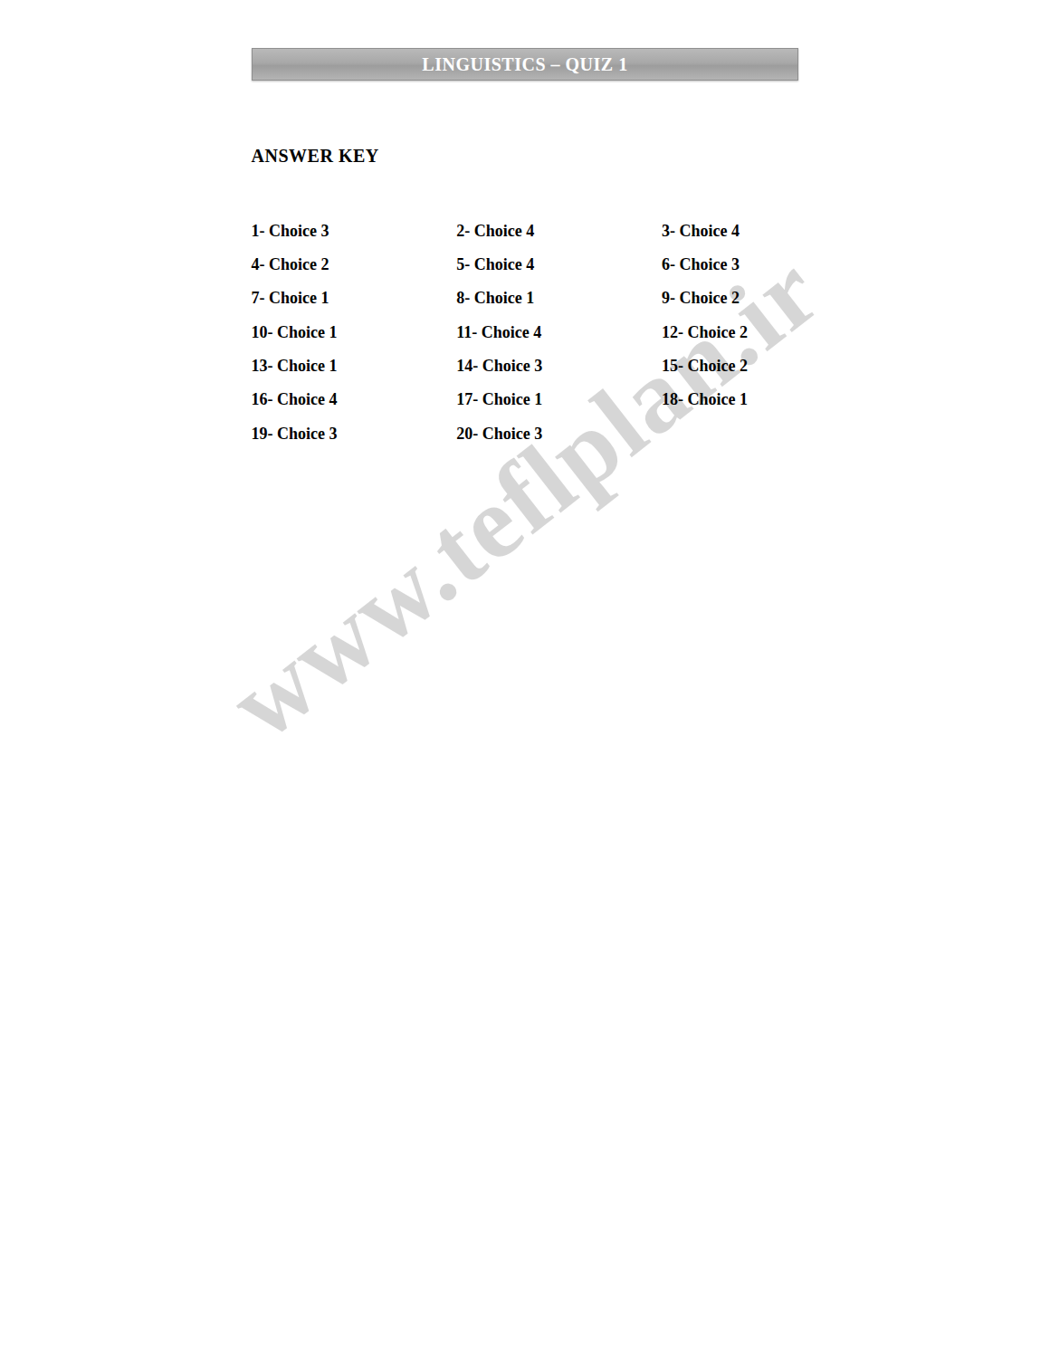LINGUISTICS – QUIZ 1
ANSWER KEY
| 1- Choice 3 | 2- Choice 4 | 3- Choice 4 |
| 4- Choice 2 | 5- Choice 4 | 6- Choice 3 |
| 7- Choice 1 | 8- Choice 1 | 9- Choice 2 |
| 10- Choice 1 | 11- Choice 4 | 12- Choice 2 |
| 13- Choice 1 | 14- Choice 3 | 15- Choice 2 |
| 16- Choice 4 | 17- Choice 1 | 18- Choice 1 |
| 19- Choice 3 | 20- Choice 3 | |
www.teflplan.ir